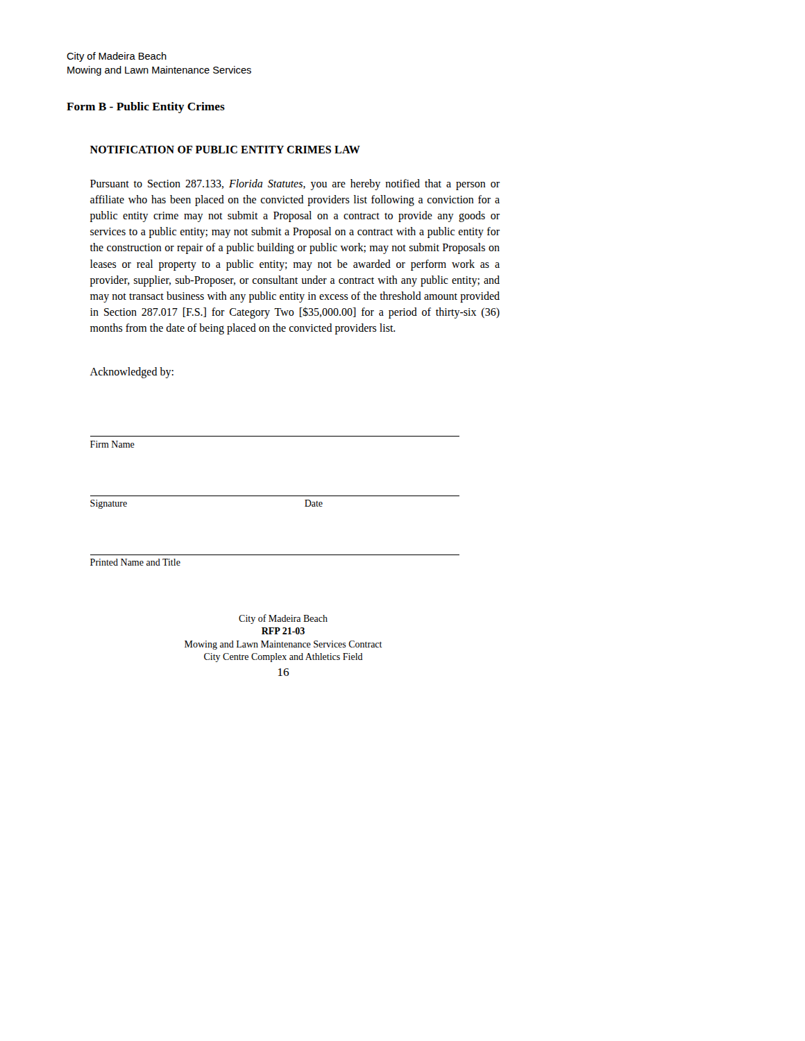City of Madeira Beach
Mowing and Lawn Maintenance Services
Form B - Public Entity Crimes
NOTIFICATION OF PUBLIC ENTITY CRIMES LAW
Pursuant to Section 287.133, Florida Statutes, you are hereby notified that a person or affiliate who has been placed on the convicted providers list following a conviction for a public entity crime may not submit a Proposal on a contract to provide any goods or services to a public entity; may not submit a Proposal on a contract with a public entity for the construction or repair of a public building or public work; may not submit Proposals on leases or real property to a public entity; may not be awarded or perform work as a provider, supplier, sub-Proposer, or consultant under a contract with any public entity; and may not transact business with any public entity in excess of the threshold amount provided in Section 287.017 [F.S.] for Category Two [$35,000.00] for a period of thirty-six (36) months from the date of being placed on the convicted providers list.
Acknowledged by:
Firm Name
SignatureDate
Printed Name and Title
City of Madeira Beach
RFP 21-03
Mowing and Lawn Maintenance Services Contract
City Centre Complex and Athletics Field
16